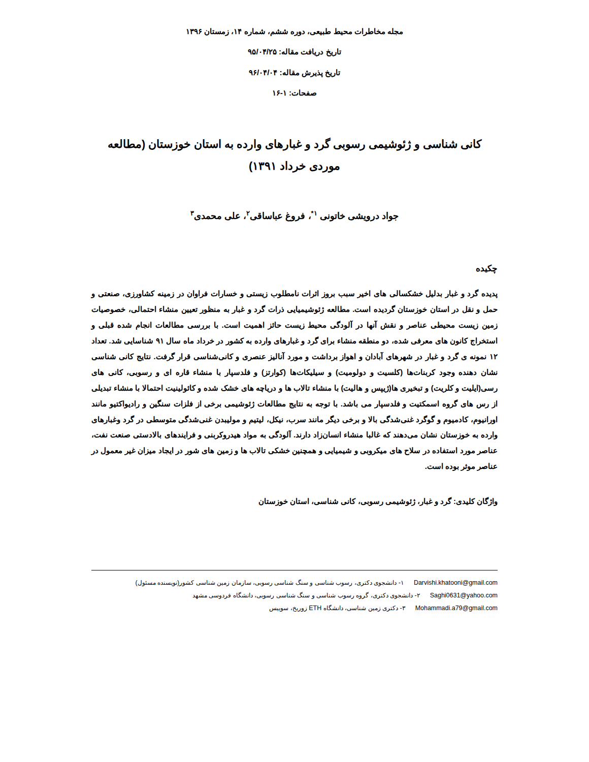مجله مخاطرات محیط طبیعی، دوره ششم، شماره ۱۴، زمستان ۱۳۹۶
تاریخ دریافت مقاله: ۹۵/۰۴/۲۵
تاریخ پذیرش مقاله: ۹۶/۰۴/۰۴
صفحات: ۱-۱۶
کانی شناسی و ژئوشیمی رسوبی گرد و غبارهای وارده به استان خوزستان (مطالعه موردی خرداد ۱۳۹۱)
جواد درویشی خاتونی ۱*، فروغ عباساقی۲، علی محمدی۳
چکیده
پدیده گرد و غبار بدلیل خشکسالی های اخیر سبب بروز اثرات نامطلوب زیستی و خسارات فراوان در زمینه کشاورزی، صنعتی و حمل و نقل در استان خوزستان گردیده است. مطالعه ژئوشیمیایی ذرات گرد و غبار به منظور تعیین منشاء احتمالی، خصوصیات زمین زیست محیطی عناصر و نقش آنها در آلودگی محیط زیست حائز اهمیت است. با بررسی مطالعات انجام شده قبلی و استخراج کانون های معرفی شده، دو منطقه منشاء برای گرد و غبارهای وارده به کشور در خرداد ماه سال ۹۱ شناسایی شد. تعداد ۱۲ نمونه ی گرد و غبار در شهرهای آبادان و اهواز برداشت و مورد آنالیز عنصری و کانی‌شناسی قرار گرفت. نتایج کانی شناسی نشان دهنده وجود کربنات‌ها (کلسیت و دولومیت) و سیلیکات‌ها (کوارتز) و فلدسپار با منشاء قاره ای و رسوبی، کانی های رسی(ایلیت و کلریت) و تبخیری ها(ژیپس و هالیت) با منشاء تالاب ها و دریاچه های خشک شده و کائولینیت احتمالا با منشاء تبدیلی از رس های گروه اسمکتیت و فلدسپار می باشد. با توجه به نتایج مطالعات ژئوشیمی برخی از فلزات سنگین و رادیواکتیو مانند اورانیوم، کادمیوم و گوگرد غنی‌شدگی بالا و برخی دیگر مانند سرب، نیکل، لیتیم و مولیبدن غنی‌شدگی متوسطی در گرد وغبارهای وارده به خوزستان نشان می‌دهند که غالبا منشاء انسان‌زاد دارند. آلودگی به مواد هیدروکربنی و فرایندهای بالادستی صنعت نفت، عناصر مورد استفاده در سلاح های میکروبی و شیمیایی و همچنین خشکی تالاب ها و زمین های شور در ایجاد میزان غیر معمول در عناصر موثر بوده است.
واژگان کلیدی: گرد و غبار، ژئوشیمی رسوبی، کانی شناسی، استان خوزستان
Darvishi.khatooni@gmail.com ۱- دانشجوی دکتری، رسوب شناسی و سنگ شناسی رسوبی، سازمان زمین شناسی کشور(نویسنده مسئول)
Saghi0631@yahoo.com ۲- دانشجوی دکتری، گروه رسوب شناسی و سنگ شناسی رسوبی، دانشگاه فردوسی مشهد
Mohammadi.a79@gmail.com ۳- دکتری زمین شناسی، دانشگاه ETH زوریخ، سوییس